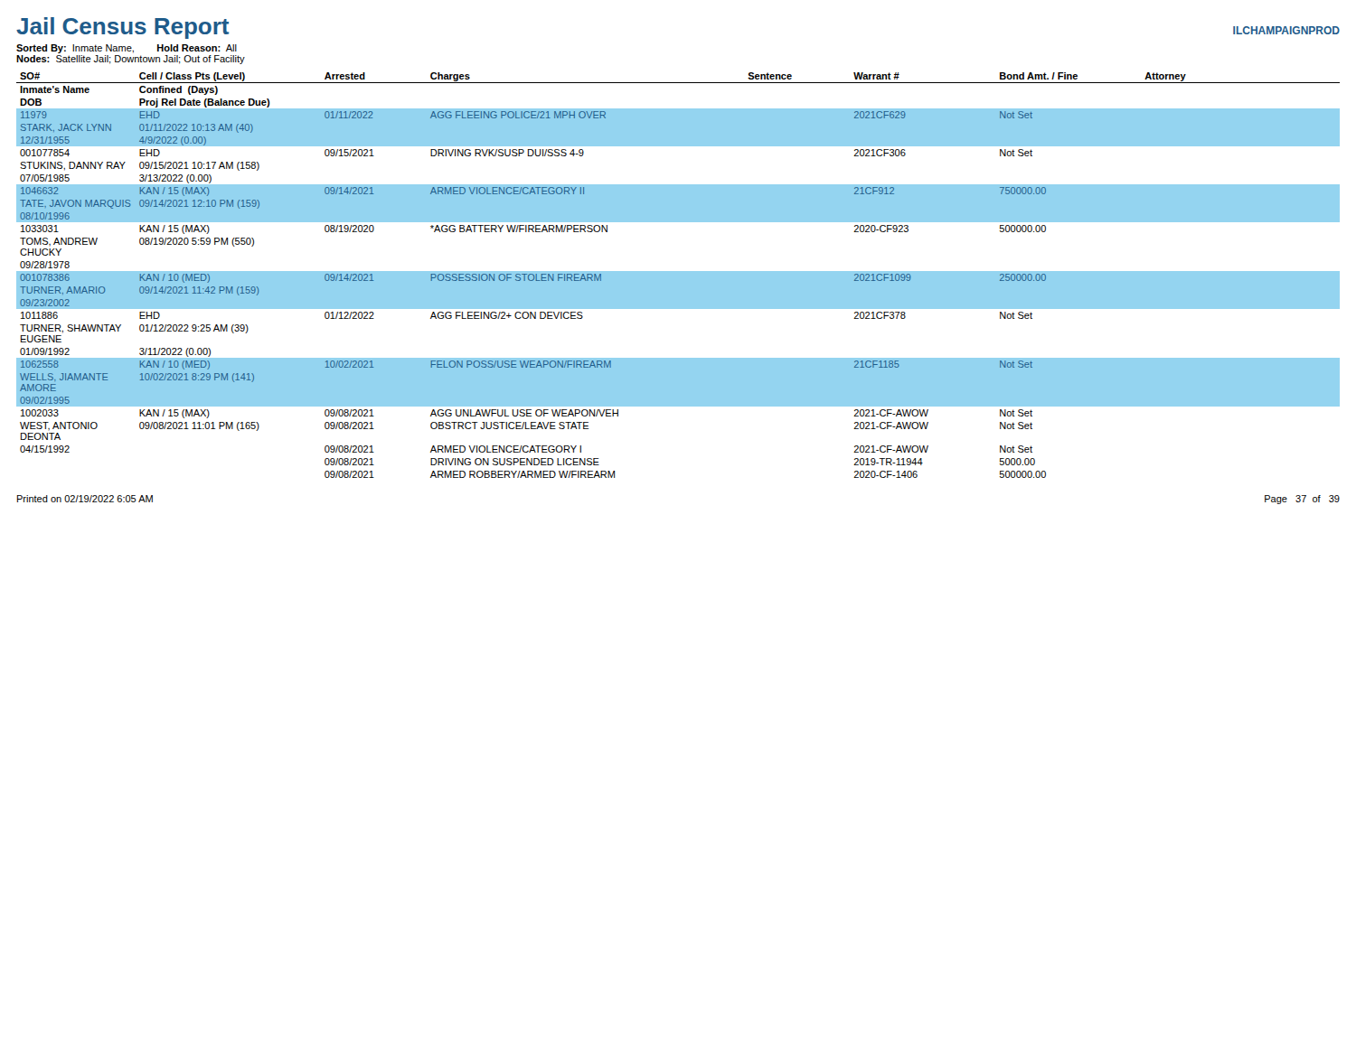Jail Census Report
ILCHAMPAIGNPROD
Sorted By: Inmate Name, Hold Reason: All
Nodes: Satellite Jail; Downtown Jail; Out of Facility
| SO# | Cell / Class Pts (Level) | Arrested | Charges | Sentence | Warrant # | Bond Amt. / Fine | Attorney |
| --- | --- | --- | --- | --- | --- | --- | --- |
| Inmate's Name | Confined (Days) | | | | | | |
| DOB | Proj Rel Date (Balance Due) | | | | | | |
| 11979 | EHD | 01/11/2022 | AGG FLEEING POLICE/21 MPH OVER | | 2021CF629 | Not Set | |
| STARK, JACK LYNN | 01/11/2022 10:13 AM (40) | | | | | | |
| 12/31/1955 | 4/9/2022 (0.00) | | | | | | |
| 001077854 | EHD | 09/15/2021 | DRIVING RVK/SUSP DUI/SSS 4-9 | | 2021CF306 | Not Set | |
| STUKINS, DANNY RAY | 09/15/2021 10:17 AM (158) | | | | | | |
| 07/05/1985 | 3/13/2022 (0.00) | | | | | | |
| 1046632 | KAN / 15 (MAX) | 09/14/2021 | ARMED VIOLENCE/CATEGORY II | | 21CF912 | 750000.00 | |
| TATE, JAVON MARQUIS | 09/14/2021 12:10 PM (159) | | | | | | |
| 08/10/1996 | | | | | | | |
| 1033031 | KAN / 15 (MAX) | 08/19/2020 | *AGG BATTERY W/FIREARM/PERSON | | 2020-CF923 | 500000.00 | |
| TOMS, ANDREW CHUCKY | 08/19/2020 5:59 PM (550) | | | | | | |
| 09/28/1978 | | | | | | | |
| 001078386 | KAN / 10 (MED) | 09/14/2021 | POSSESSION OF STOLEN FIREARM | | 2021CF1099 | 250000.00 | |
| TURNER, AMARIO | 09/14/2021 11:42 PM (159) | | | | | | |
| 09/23/2002 | | | | | | | |
| 1011886 | EHD | 01/12/2022 | AGG FLEEING/2+ CON DEVICES | | 2021CF378 | Not Set | |
| TURNER, SHAWNTAY EUGENE | 01/12/2022 9:25 AM (39) | | | | | | |
| 01/09/1992 | 3/11/2022 (0.00) | | | | | | |
| 1062558 | KAN / 10 (MED) | 10/02/2021 | FELON POSS/USE WEAPON/FIREARM | | 21CF1185 | Not Set | |
| WELLS, JIAMANTE AMORE | 10/02/2021 8:29 PM (141) | | | | | | |
| 09/02/1995 | | | | | | | |
| 1002033 | KAN / 15 (MAX) | 09/08/2021 | AGG UNLAWFUL USE OF WEAPON/VEH | | 2021-CF-AWOW | Not Set | |
| WEST, ANTONIO DEONTA | 09/08/2021 11:01 PM (165) | 09/08/2021 | OBSTRCT JUSTICE/LEAVE STATE | | 2021-CF-AWOW | Not Set | |
| 04/15/1992 | | 09/08/2021 | ARMED VIOLENCE/CATEGORY I | | 2021-CF-AWOW | Not Set | |
| | | 09/08/2021 | DRIVING ON SUSPENDED LICENSE | | 2019-TR-11944 | 5000.00 | |
| | | 09/08/2021 | ARMED ROBBERY/ARMED W/FIREARM | | 2020-CF-1406 | 500000.00 | |
Printed on 02/19/2022 6:05 AM
Page 37 of 39